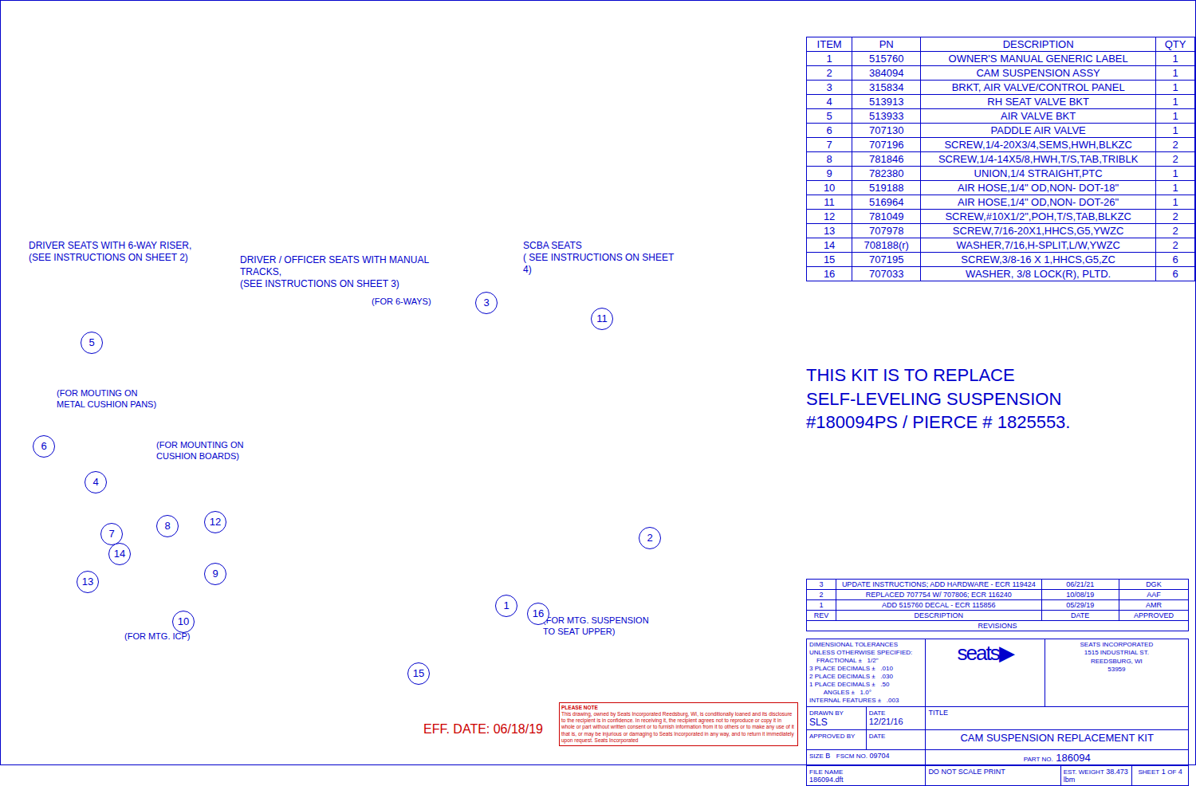| ITEM | PN | DESCRIPTION | QTY |
| --- | --- | --- | --- |
| 1 | 515760 | OWNER'S MANUAL GENERIC LABEL | 1 |
| 2 | 384094 | CAM SUSPENSION ASSY | 1 |
| 3 | 315834 | BRKT, AIR VALVE/CONTROL PANEL | 1 |
| 4 | 513913 | RH SEAT VALVE BKT | 1 |
| 5 | 513933 | AIR VALVE BKT | 1 |
| 6 | 707130 | PADDLE AIR VALVE | 1 |
| 7 | 707196 | SCREW,1/4-20X3/4,SEMS,HWH,BLKZC | 2 |
| 8 | 781846 | SCREW,1/4-14X5/8,HWH,T/S,TAB,TRIBLK | 2 |
| 9 | 782380 | UNION,1/4 STRAIGHT,PTC | 1 |
| 10 | 519188 | AIR HOSE,1/4" OD,NON- DOT-18" | 1 |
| 11 | 516964 | AIR HOSE,1/4" OD,NON- DOT-26" | 1 |
| 12 | 781049 | SCREW,#10X1/2",POH,T/S,TAB,BLKZC | 2 |
| 13 | 707978 | SCREW,7/16-20X1,HHCS,G5,YWZC | 2 |
| 14 | 708188(r) | WASHER,7/16,H-SPLIT,L/W,YWZC | 2 |
| 15 | 707195 | SCREW,3/8-16 X 1,HHCS,G5,ZC | 6 |
| 16 | 707033 | WASHER, 3/8 LOCK(R), PLTD. | 6 |
DRIVER SEATS WITH 6-WAY RISER,
(SEE INSTRUCTIONS ON SHEET 2)
DRIVER / OFFICER SEATS WITH MANUAL TRACKS,
(SEE INSTRUCTIONS ON SHEET 3)
SCBA SEATS
( SEE INSTRUCTIONS ON SHEET 4)
THIS KIT IS TO REPLACE
SELF-LEVELING SUSPENSION
#180094PS / PIERCE # 1825553.
(FOR 6-WAYS)
(FOR MOUTING ON
METAL CUSHION PANS)
(FOR MOUNTING ON
CUSHION BOARDS)
(FOR MTG. ICP)
(FOR MTG. SUSPENSION
TO SEAT UPPER)
3
11
5
6
4
7
8
12
2
14
13
9
1
16
10
15
EFF. DATE: 06/18/19
| 3 | UPDATE INSTRUCTIONS; ADD HARDWARE - ECR 119424 | 06/21/21 | DGK |
| 2 | REPLACED 707754 W/ 707806; ECR 116240 | 10/08/19 | AAF |
| 1 | ADD 515760 DECAL - ECR 115856 | 05/29/19 | AMR |
| REV | DESCRIPTION | DATE | APPROVED |
| REVISIONS |
DIMENSIONAL TOLERANCES
UNLESS OTHERWISE SPECIFIED:
FRACTIONAL ± 1/2"
3 PLACE DECIMALS ± .010
2 PLACE DECIMALS ± .030
1 PLACE DECIMALS ± .50
ANGLES ± 1.0°
INTERNAL FEATURES ± .003
seats▶
SEATS INCORPORATED
1515 INDUSTRIAL ST.
REEDSBURG, WI
53959
DRAWN BY
SLS
DATE
12/21/16
TITLE
APPROVED BY
DATE
CAM SUSPENSION REPLACEMENT KIT
SIZE B FSCM NO. 09704
PART NO. 186094
FILE NAME
186094.dft
DO NOT SCALE PRINT
EST. WEIGHT 38.473 lbm
SHEET 1 OF 4
PLEASE NOTE
This drawing, owned by Seats Incorporated Reedsburg, WI, is conditionally loaned and its disclosure to the recipient is in confidence. In receiving it, the recipient agrees not to reproduce or copy it in whole or part without written consent or to furnish information from it to others or to make any use of it that is, or may be injurious or damaging to Seats Incorporated in any way, and to return it immediately upon request. Seats Incorporated